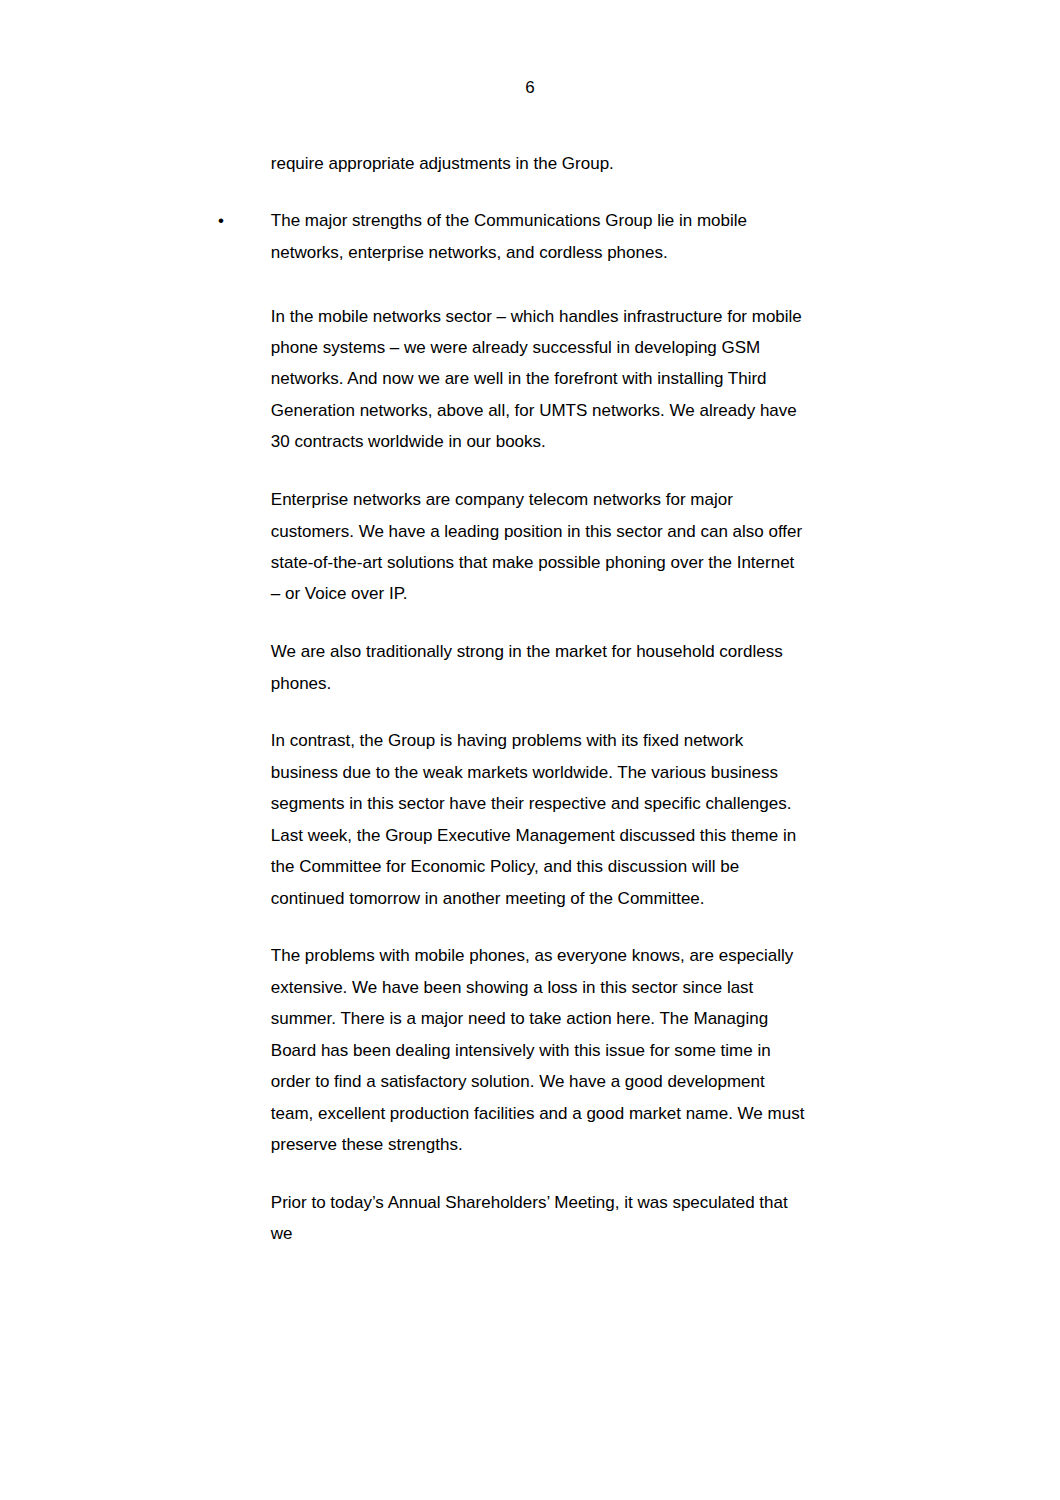6
require appropriate adjustments in the Group.
The major strengths of the Communications Group lie in mobile networks, enterprise networks, and cordless phones.
In the mobile networks sector – which handles infrastructure for mobile phone systems – we were already successful in developing GSM networks. And now we are well in the forefront with installing Third Generation networks, above all, for UMTS networks. We already have 30 contracts worldwide in our books.
Enterprise networks are company telecom networks for major customers. We have a leading position in this sector and can also offer state-of-the-art solutions that make possible phoning over the Internet – or Voice over IP.
We are also traditionally strong in the market for household cordless phones.
In contrast, the Group is having problems with its fixed network business due to the weak markets worldwide. The various business segments in this sector have their respective and specific challenges. Last week, the Group Executive Management discussed this theme in the Committee for Economic Policy, and this discussion will be continued tomorrow in another meeting of the Committee.
The problems with mobile phones, as everyone knows, are especially extensive. We have been showing a loss in this sector since last summer. There is a major need to take action here. The Managing Board has been dealing intensively with this issue for some time in order to find a satisfactory solution. We have a good development team, excellent production facilities and a good market name. We must preserve these strengths.
Prior to today’s Annual Shareholders’ Meeting, it was speculated that we